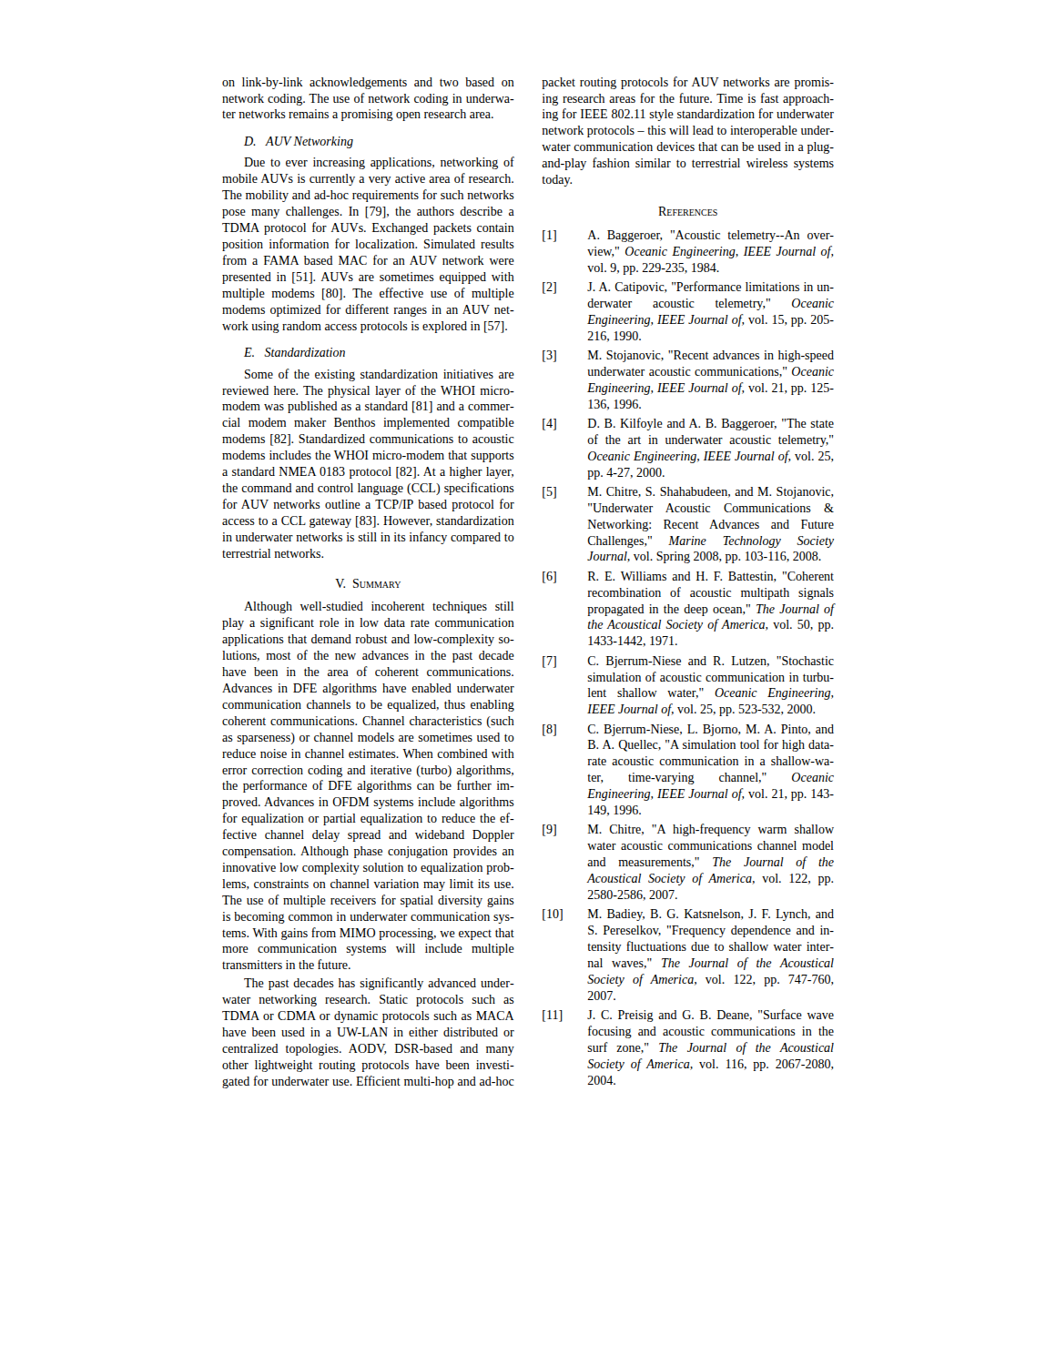on link-by-link acknowledgements and two based on network coding. The use of network coding in underwater networks remains a promising open research area.
D. AUV Networking
Due to ever increasing applications, networking of mobile AUVs is currently a very active area of research. The mobility and ad-hoc requirements for such networks pose many challenges. In [79], the authors describe a TDMA protocol for AUVs. Exchanged packets contain position information for localization. Simulated results from a FAMA based MAC for an AUV network were presented in [51]. AUVs are sometimes equipped with multiple modems [80]. The effective use of multiple modems optimized for different ranges in an AUV network using random access protocols is explored in [57].
E. Standardization
Some of the existing standardization initiatives are reviewed here. The physical layer of the WHOI micro-modem was published as a standard [81] and a commercial modem maker Benthos implemented compatible modems [82]. Standardized communications to acoustic modems includes the WHOI micro-modem that supports a standard NMEA 0183 protocol [82]. At a higher layer, the command and control language (CCL) specifications for AUV networks outline a TCP/IP based protocol for access to a CCL gateway [83]. However, standardization in underwater networks is still in its infancy compared to terrestrial networks.
V. Summary
Although well-studied incoherent techniques still play a significant role in low data rate communication applications that demand robust and low-complexity solutions, most of the new advances in the past decade have been in the area of coherent communications. Advances in DFE algorithms have enabled underwater communication channels to be equalized, thus enabling coherent communications. Channel characteristics (such as sparseness) or channel models are sometimes used to reduce noise in channel estimates. When combined with error correction coding and iterative (turbo) algorithms, the performance of DFE algorithms can be further improved. Advances in OFDM systems include algorithms for equalization or partial equalization to reduce the effective channel delay spread and wideband Doppler compensation. Although phase conjugation provides an innovative low complexity solution to equalization problems, constraints on channel variation may limit its use. The use of multiple receivers for spatial diversity gains is becoming common in underwater communication systems. With gains from MIMO processing, we expect that more communication systems will include multiple transmitters in the future.
The past decades has significantly advanced underwater networking research. Static protocols such as TDMA or CDMA or dynamic protocols such as MACA have been used in a UW-LAN in either distributed or centralized topologies. AODV, DSR-based and many other lightweight routing protocols have been investigated for underwater use. Efficient multi-hop and ad-hoc packet routing protocols for AUV networks are promising research areas for the future. Time is fast approaching for IEEE 802.11 style standardization for underwater network protocols – this will lead to interoperable underwater communication devices that can be used in a plug-and-play fashion similar to terrestrial wireless systems today.
References
[1] A. Baggeroer, "Acoustic telemetry--An overview," Oceanic Engineering, IEEE Journal of, vol. 9, pp. 229-235, 1984.
[2] J. A. Catipovic, "Performance limitations in underwater acoustic telemetry," Oceanic Engineering, IEEE Journal of, vol. 15, pp. 205-216, 1990.
[3] M. Stojanovic, "Recent advances in high-speed underwater acoustic communications," Oceanic Engineering, IEEE Journal of, vol. 21, pp. 125-136, 1996.
[4] D. B. Kilfoyle and A. B. Baggeroer, "The state of the art in underwater acoustic telemetry," Oceanic Engineering, IEEE Journal of, vol. 25, pp. 4-27, 2000.
[5] M. Chitre, S. Shahabudeen, and M. Stojanovic, "Underwater Acoustic Communications & Networking: Recent Advances and Future Challenges," Marine Technology Society Journal, vol. Spring 2008, pp. 103-116, 2008.
[6] R. E. Williams and H. F. Battestin, "Coherent recombination of acoustic multipath signals propagated in the deep ocean," The Journal of the Acoustical Society of America, vol. 50, pp. 1433-1442, 1971.
[7] C. Bjerrum-Niese and R. Lutzen, "Stochastic simulation of acoustic communication in turbulent shallow water," Oceanic Engineering, IEEE Journal of, vol. 25, pp. 523-532, 2000.
[8] C. Bjerrum-Niese, L. Bjorno, M. A. Pinto, and B. A. Quellec, "A simulation tool for high data-rate acoustic communication in a shallow-water, time-varying channel," Oceanic Engineering, IEEE Journal of, vol. 21, pp. 143-149, 1996.
[9] M. Chitre, "A high-frequency warm shallow water acoustic communications channel model and measurements," The Journal of the Acoustical Society of America, vol. 122, pp. 2580-2586, 2007.
[10] M. Badiey, B. G. Katsnelson, J. F. Lynch, and S. Pereselkov, "Frequency dependence and intensity fluctuations due to shallow water internal waves," The Journal of the Acoustical Society of America, vol. 122, pp. 747-760, 2007.
[11] J. C. Preisig and G. B. Deane, "Surface wave focusing and acoustic communications in the surf zone," The Journal of the Acoustical Society of America, vol. 116, pp. 2067-2080, 2004.